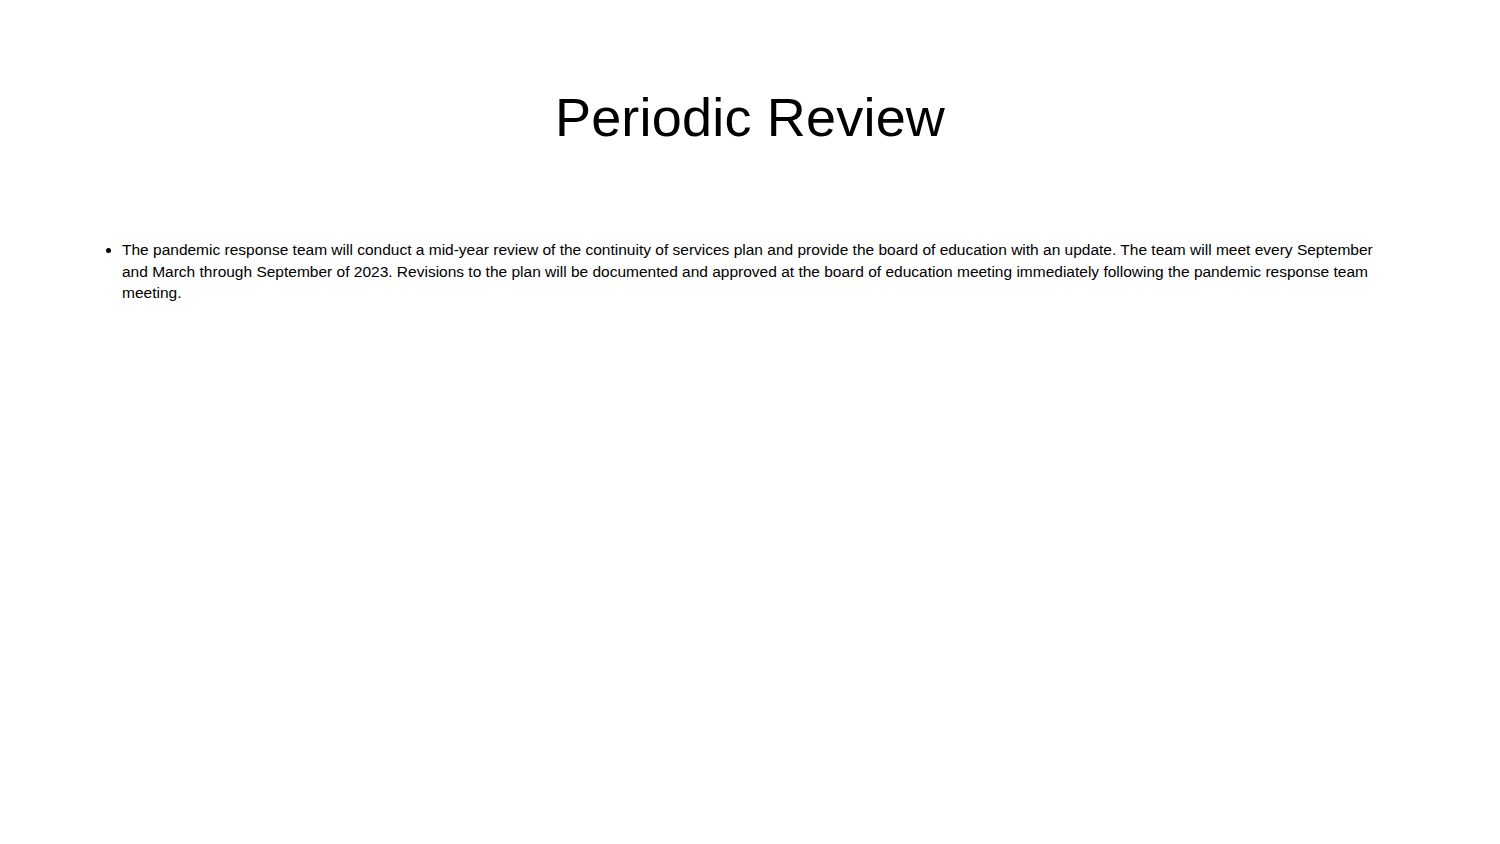Periodic Review
The pandemic response team will conduct a mid-year review of the continuity of services plan and provide the board of education with an update. The team will meet every September and March through September of 2023. Revisions to the plan will be documented and approved at the board of education meeting immediately following the pandemic response team meeting.